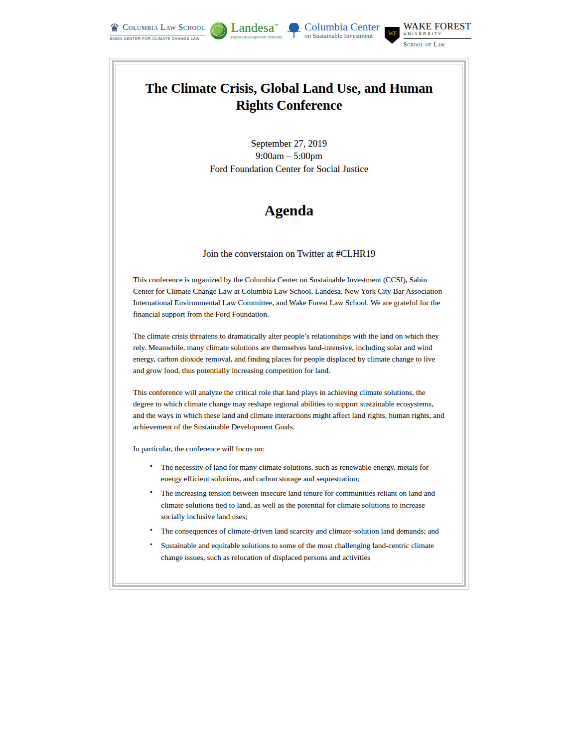♛ Columbia Law School
Sabin Center for Climate Change Law
Landesa™
Rural Development Institute
Columbia Center
on Sustainable Investment
WAKE FOREST
UNIVERSITY
School of Law
The Climate Crisis, Global Land Use, and Human Rights Conference
September 27, 2019
9:00am – 5:00pm
Ford Foundation Center for Social Justice
Agenda
Join the converstaion on Twitter at #CLHR19
This conference is organized by the Columbia Center on Sustainable Investment (CCSI), Sabin Center for Climate Change Law at Columbia Law School, Landesa, New York City Bar Association International Environmental Law Committee, and Wake Forest Law School. We are grateful for the financial support from the Ford Foundation.
The climate crisis threatens to dramatically alter people’s relationships with the land on which they rely. Meanwhile, many climate solutions are themselves land-intensive, including solar and wind energy, carbon dioxide removal, and finding places for people displaced by climate change to live and grow food, thus potentially increasing competition for land.
This conference will analyze the critical role that land plays in achieving climate solutions, the degree to which climate change may reshape regional abilities to support sustainable ecosystems, and the ways in which these land and climate interactions might affect land rights, human rights, and achievement of the Sustainable Development Goals.
In particular, the conference will focus on:
The necessity of land for many climate solutions, such as renewable energy, metals for energy efficient solutions, and carbon storage and sequestration;
The increasing tension between insecure land tenure for communities reliant on land and climate solutions tied to land, as well as the potential for climate solutions to increase socially inclusive land uses;
The consequences of climate-driven land scarcity and climate-solution land demands; and
Sustainable and equitable solutions to some of the most challenging land-centric climate change issues, such as relocation of displaced persons and activities